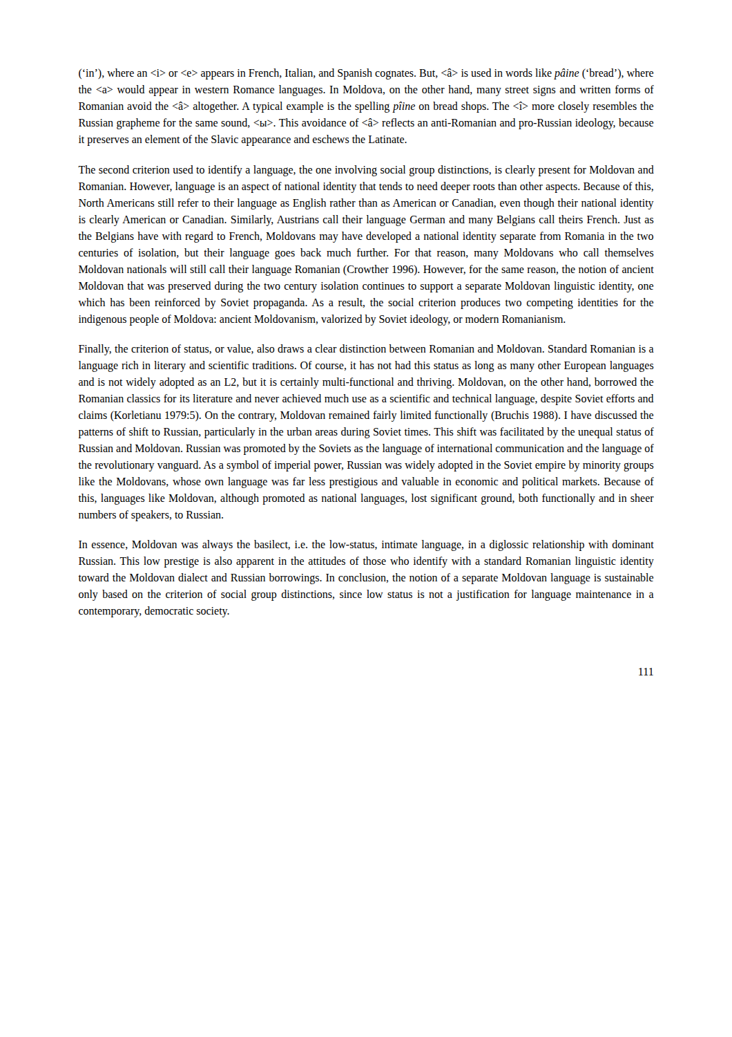(‘in’), where an <i> or <e> appears in French, Italian, and Spanish cognates. But, <â> is used in words like pâine (‘bread’), where the <a> would appear in western Romance languages. In Moldova, on the other hand, many street signs and written forms of Romanian avoid the <â> altogether. A typical example is the spelling pîine on bread shops. The <î> more closely resembles the Russian grapheme for the same sound, <ы>. This avoidance of <â> reflects an anti-Romanian and pro-Russian ideology, because it preserves an element of the Slavic appearance and eschews the Latinate.
The second criterion used to identify a language, the one involving social group distinctions, is clearly present for Moldovan and Romanian. However, language is an aspect of national identity that tends to need deeper roots than other aspects. Because of this, North Americans still refer to their language as English rather than as American or Canadian, even though their national identity is clearly American or Canadian. Similarly, Austrians call their language German and many Belgians call theirs French. Just as the Belgians have with regard to French, Moldovans may have developed a national identity separate from Romania in the two centuries of isolation, but their language goes back much further. For that reason, many Moldovans who call themselves Moldovan nationals will still call their language Romanian (Crowther 1996). However, for the same reason, the notion of ancient Moldovan that was preserved during the two century isolation continues to support a separate Moldovan linguistic identity, one which has been reinforced by Soviet propaganda. As a result, the social criterion produces two competing identities for the indigenous people of Moldova: ancient Moldovanism, valorized by Soviet ideology, or modern Romanianism.
Finally, the criterion of status, or value, also draws a clear distinction between Romanian and Moldovan. Standard Romanian is a language rich in literary and scientific traditions. Of course, it has not had this status as long as many other European languages and is not widely adopted as an L2, but it is certainly multi-functional and thriving. Moldovan, on the other hand, borrowed the Romanian classics for its literature and never achieved much use as a scientific and technical language, despite Soviet efforts and claims (Korletianu 1979:5). On the contrary, Moldovan remained fairly limited functionally (Bruchis 1988). I have discussed the patterns of shift to Russian, particularly in the urban areas during Soviet times. This shift was facilitated by the unequal status of Russian and Moldovan. Russian was promoted by the Soviets as the language of international communication and the language of the revolutionary vanguard. As a symbol of imperial power, Russian was widely adopted in the Soviet empire by minority groups like the Moldovans, whose own language was far less prestigious and valuable in economic and political markets. Because of this, languages like Moldovan, although promoted as national languages, lost significant ground, both functionally and in sheer numbers of speakers, to Russian.
In essence, Moldovan was always the basilect, i.e. the low-status, intimate language, in a diglossic relationship with dominant Russian. This low prestige is also apparent in the attitudes of those who identify with a standard Romanian linguistic identity toward the Moldovan dialect and Russian borrowings. In conclusion, the notion of a separate Moldovan language is sustainable only based on the criterion of social group distinctions, since low status is not a justification for language maintenance in a contemporary, democratic society.
111